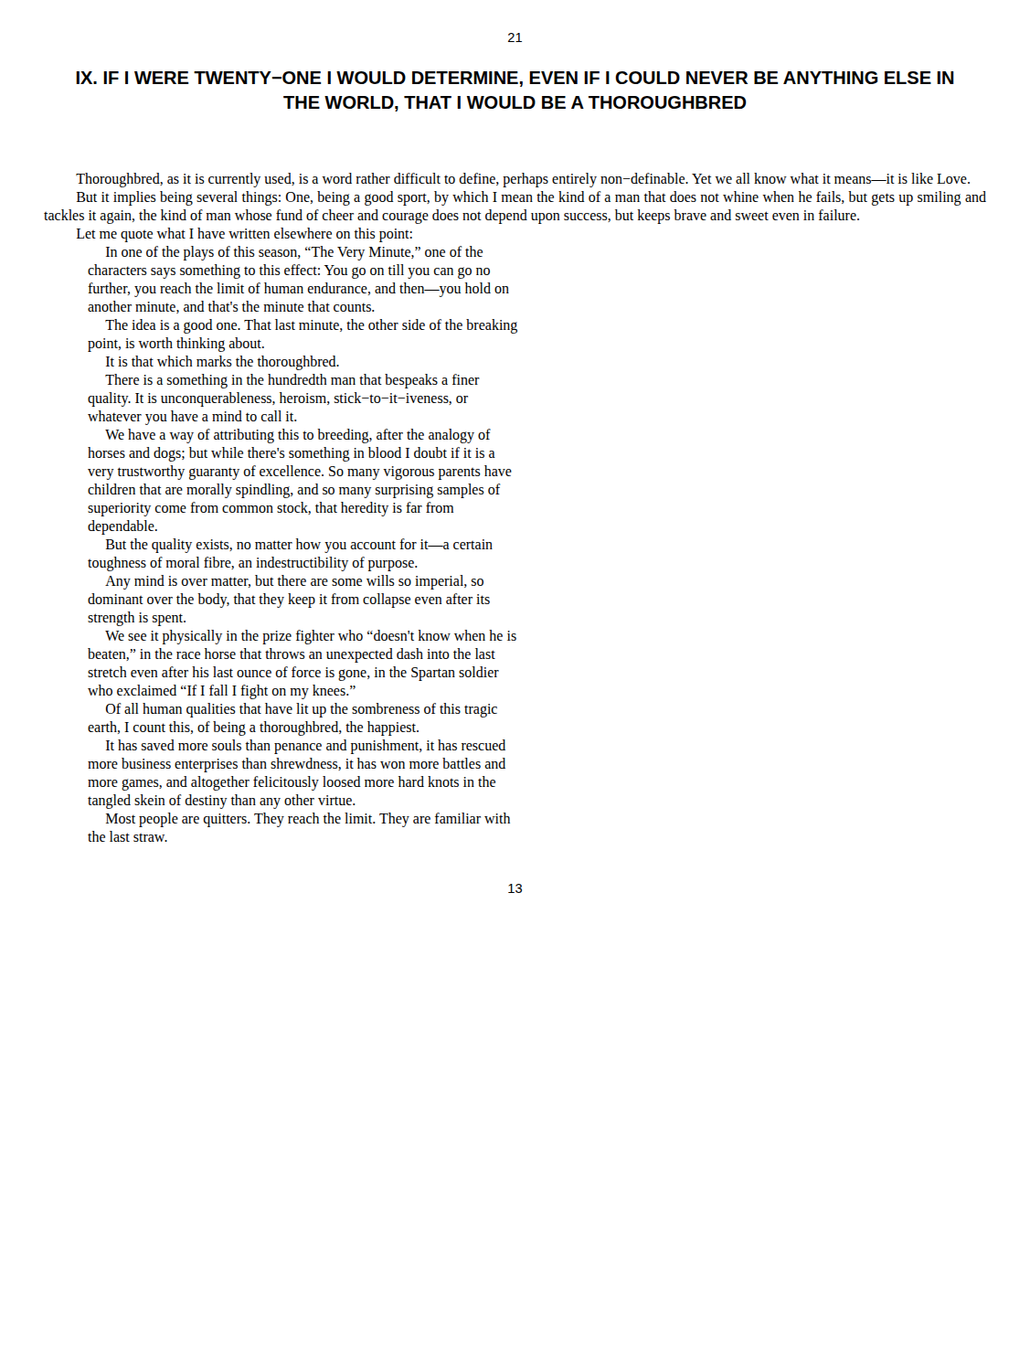21
IX. IF I WERE TWENTY−ONE I WOULD DETERMINE, EVEN IF I COULD NEVER BE ANYTHING ELSE IN THE WORLD, THAT I WOULD BE A THOROUGHBRED
Thoroughbred, as it is currently used, is a word rather difficult to define, perhaps entirely non−definable. Yet we all know what it means—it is like Love.
But it implies being several things: One, being a good sport, by which I mean the kind of a man that does not whine when he fails, but gets up smiling and tackles it again, the kind of man whose fund of cheer and courage does not depend upon success, but keeps brave and sweet even in failure.
Let me quote what I have written elsewhere on this point:
In one of the plays of this season, “The Very Minute,” one of the characters says something to this effect: You go on till you can go no further, you reach the limit of human endurance, and then—you hold on another minute, and that's the minute that counts.
The idea is a good one. That last minute, the other side of the breaking point, is worth thinking about.
It is that which marks the thoroughbred.
There is a something in the hundredth man that bespeaks a finer quality. It is unconquerableness, heroism, stick−to−it−iveness, or whatever you have a mind to call it.
We have a way of attributing this to breeding, after the analogy of horses and dogs; but while there's something in blood I doubt if it is a very trustworthy guaranty of excellence. So many vigorous parents have children that are morally spindling, and so many surprising samples of superiority come from common stock, that heredity is far from dependable.
But the quality exists, no matter how you account for it—a certain toughness of moral fibre, an indestructibility of purpose.
Any mind is over matter, but there are some wills so imperial, so dominant over the body, that they keep it from collapse even after its strength is spent.
We see it physically in the prize fighter who “doesn't know when he is beaten,” in the race horse that throws an unexpected dash into the last stretch even after his last ounce of force is gone, in the Spartan soldier who exclaimed “If I fall I fight on my knees.”
Of all human qualities that have lit up the sombreness of this tragic earth, I count this, of being a thoroughbred, the happiest.
It has saved more souls than penance and punishment, it has rescued more business enterprises than shrewdness, it has won more battles and more games, and altogether felicitously loosed more hard knots in the tangled skein of destiny than any other virtue.
Most people are quitters. They reach the limit. They are familiar with the last straw.
13